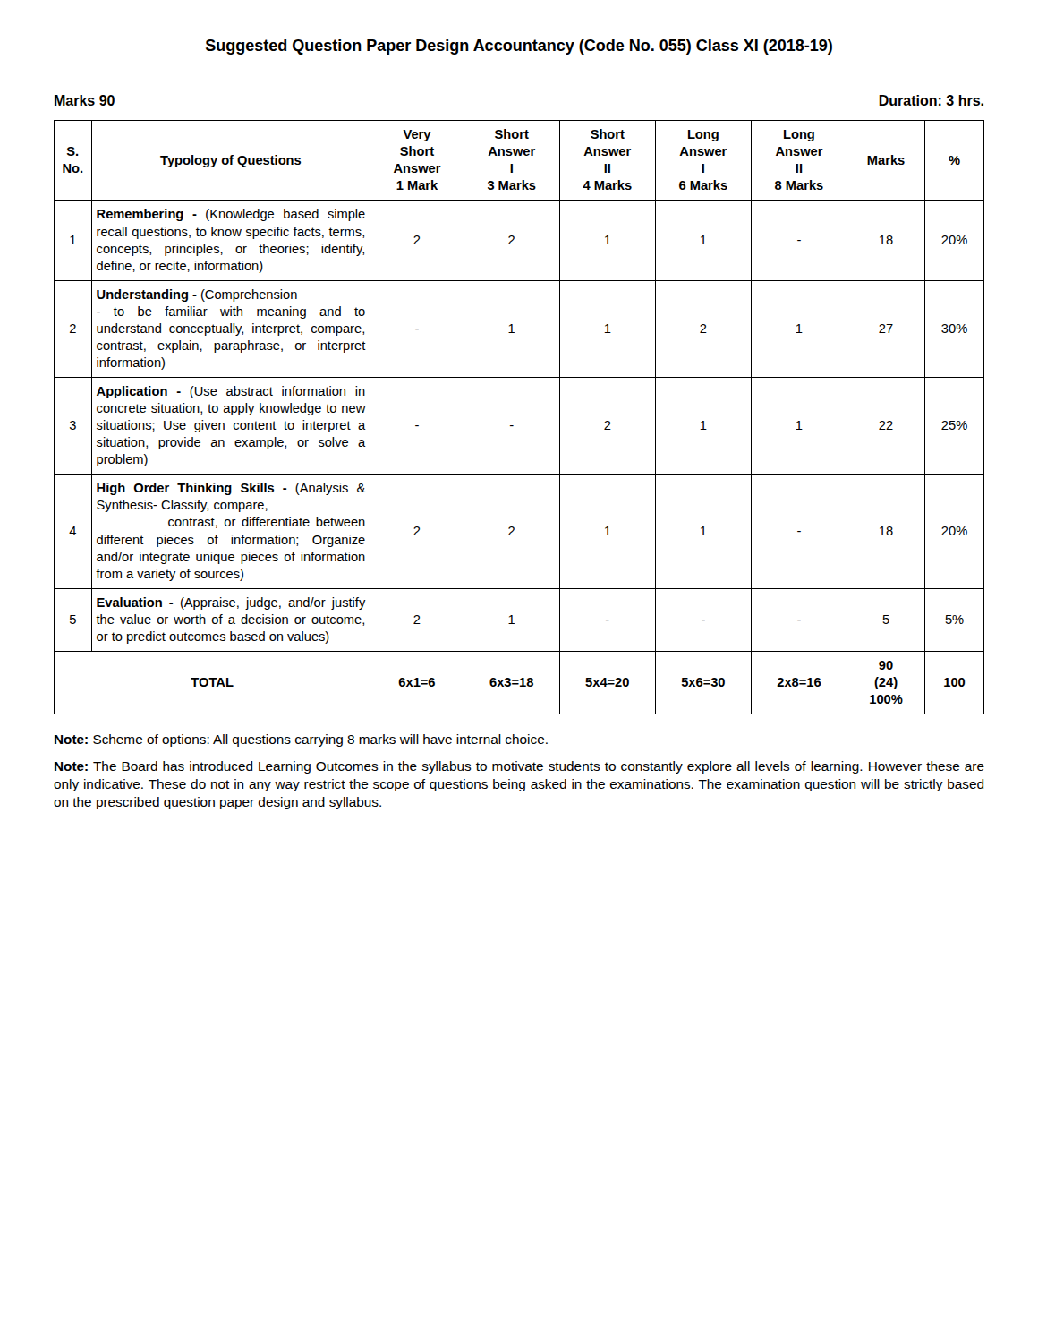Suggested Question Paper Design Accountancy (Code No. 055) Class XI (2018-19)
Marks 90 Duration: 3 hrs.
| S. No. | Typology of Questions | Very Short Answer 1 Mark | Short Answer I 3 Marks | Short Answer II 4 Marks | Long Answer I 6 Marks | Long Answer II 8 Marks | Marks | % |
| --- | --- | --- | --- | --- | --- | --- | --- | --- |
| 1 | Remembering - (Knowledge based simple recall questions, to know specific facts, terms, concepts, principles, or theories; identify, define, or recite, information) | 2 | 2 | 1 | 1 | - | 18 | 20% |
| 2 | Understanding - (Comprehension - to be familiar with meaning and to understand conceptually, interpret, compare, contrast, explain, paraphrase, or interpret information) | - | 1 | 1 | 2 | 1 | 27 | 30% |
| 3 | Application - (Use abstract information in concrete situation, to apply knowledge to new situations; Use given content to interpret a situation, provide an example, or solve a problem) | - | - | 2 | 1 | 1 | 22 | 25% |
| 4 | High Order Thinking Skills - (Analysis & Synthesis- Classify, compare, contrast, or differentiate between different pieces of information; Organize and/or integrate unique pieces of information from a variety of sources) | 2 | 2 | 1 | 1 | - | 18 | 20% |
| 5 | Evaluation - (Appraise, judge, and/or justify the value or worth of a decision or outcome, or to predict outcomes based on values) | 2 | 1 | - | - | - | 5 | 5% |
| TOTAL | 6x1=6 | 6x3=18 | 5x4=20 | 5x6=30 | 2x8=16 | 90 (24) 100% | 100 |
Note: Scheme of options: All questions carrying 8 marks will have internal choice.
Note: The Board has introduced Learning Outcomes in the syllabus to motivate students to constantly explore all levels of learning. However these are only indicative. These do not in any way restrict the scope of questions being asked in the examinations. The examination question will be strictly based on the prescribed question paper design and syllabus.